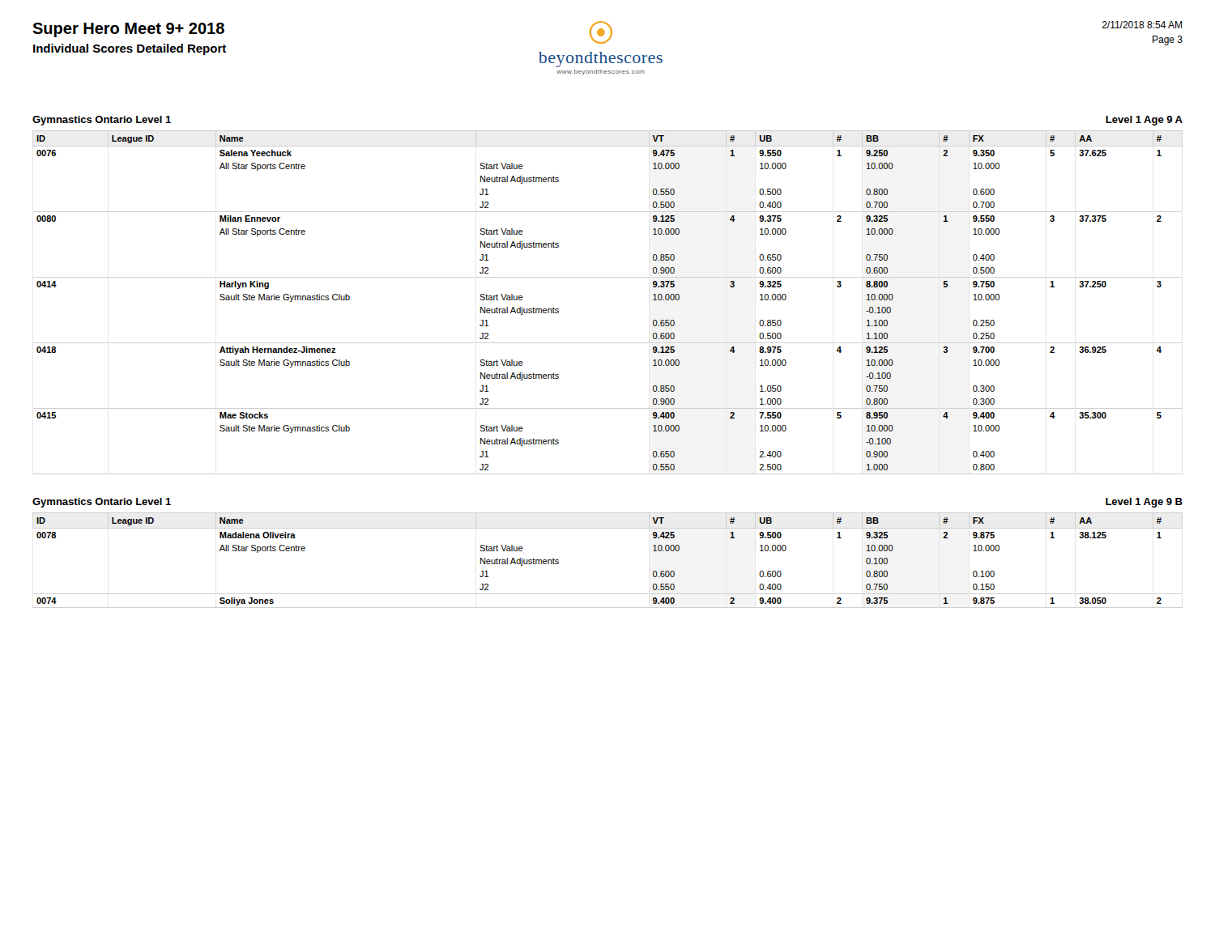Super Hero Meet 9+ 2018
Individual Scores Detailed Report
⦿
beyondthescores
www.beyondthescores.com
2/11/2018 8:54 AM
Page 3
Gymnastics Ontario Level 1
Level 1 Age 9 A
| ID | League ID | Name | | VT | # | UB | # | BB | # | FX | # | AA | # |
| --- | --- | --- | --- | --- | --- | --- | --- | --- | --- | --- | --- | --- | --- |
| 0076 | | Salena Yeechuck | | 9.475 | 1 | 9.550 | 1 | 9.250 | 2 | 9.350 | 5 | 37.625 | 1 |
| | | All Star Sports Centre | Start Value | 10.000 | | 10.000 | | 10.000 | | 10.000 | | | |
| | | | Neutral Adjustments | | | | | | | | | | |
| | | | J1 | 0.550 | | 0.500 | | 0.800 | | 0.600 | | | |
| | | | J2 | 0.500 | | 0.400 | | 0.700 | | 0.700 | | | |
| 0080 | | Milan Ennevor | | 9.125 | 4 | 9.375 | 2 | 9.325 | 1 | 9.550 | 3 | 37.375 | 2 |
| | | All Star Sports Centre | Start Value | 10.000 | | 10.000 | | 10.000 | | 10.000 | | | |
| | | | Neutral Adjustments | | | | | | | | | | |
| | | | J1 | 0.850 | | 0.650 | | 0.750 | | 0.400 | | | |
| | | | J2 | 0.900 | | 0.600 | | 0.600 | | 0.500 | | | |
| 0414 | | Harlyn King | | 9.375 | 3 | 9.325 | 3 | 8.800 | 5 | 9.750 | 1 | 37.250 | 3 |
| | | Sault Ste Marie Gymnastics Club | Start Value | 10.000 | | 10.000 | | 10.000 | | 10.000 | | | |
| | | | Neutral Adjustments | | | | | -0.100 | | | | | |
| | | | J1 | 0.650 | | 0.850 | | 1.100 | | 0.250 | | | |
| | | | J2 | 0.600 | | 0.500 | | 1.100 | | 0.250 | | | |
| 0418 | | Attiyah Hernandez-Jimenez | | 9.125 | 4 | 8.975 | 4 | 9.125 | 3 | 9.700 | 2 | 36.925 | 4 |
| | | Sault Ste Marie Gymnastics Club | Start Value | 10.000 | | 10.000 | | 10.000 | | 10.000 | | | |
| | | | Neutral Adjustments | | | | | -0.100 | | | | | |
| | | | J1 | 0.850 | | 1.050 | | 0.750 | | 0.300 | | | |
| | | | J2 | 0.900 | | 1.000 | | 0.800 | | 0.300 | | | |
| 0415 | | Mae Stocks | | 9.400 | 2 | 7.550 | 5 | 8.950 | 4 | 9.400 | 4 | 35.300 | 5 |
| | | Sault Ste Marie Gymnastics Club | Start Value | 10.000 | | 10.000 | | 10.000 | | 10.000 | | | |
| | | | Neutral Adjustments | | | | | -0.100 | | | | | |
| | | | J1 | 0.650 | | 2.400 | | 0.900 | | 0.400 | | | |
| | | | J2 | 0.550 | | 2.500 | | 1.000 | | 0.800 | | | |
Gymnastics Ontario Level 1
Level 1 Age 9 B
| ID | League ID | Name | | VT | # | UB | # | BB | # | FX | # | AA | # |
| --- | --- | --- | --- | --- | --- | --- | --- | --- | --- | --- | --- | --- | --- |
| 0078 | | Madalena Oliveira | | 9.425 | 1 | 9.500 | 1 | 9.325 | 2 | 9.875 | 1 | 38.125 | 1 |
| | | All Star Sports Centre | Start Value | 10.000 | | 10.000 | | 10.000 | | 10.000 | | | |
| | | | Neutral Adjustments | | | | | 0.100 | | | | | |
| | | | J1 | 0.600 | | 0.600 | | 0.800 | | 0.100 | | | |
| | | | J2 | 0.550 | | 0.400 | | 0.750 | | 0.150 | | | |
| 0074 | | Soliya Jones | | 9.400 | 2 | 9.400 | 2 | 9.375 | 1 | 9.875 | 1 | 38.050 | 2 |